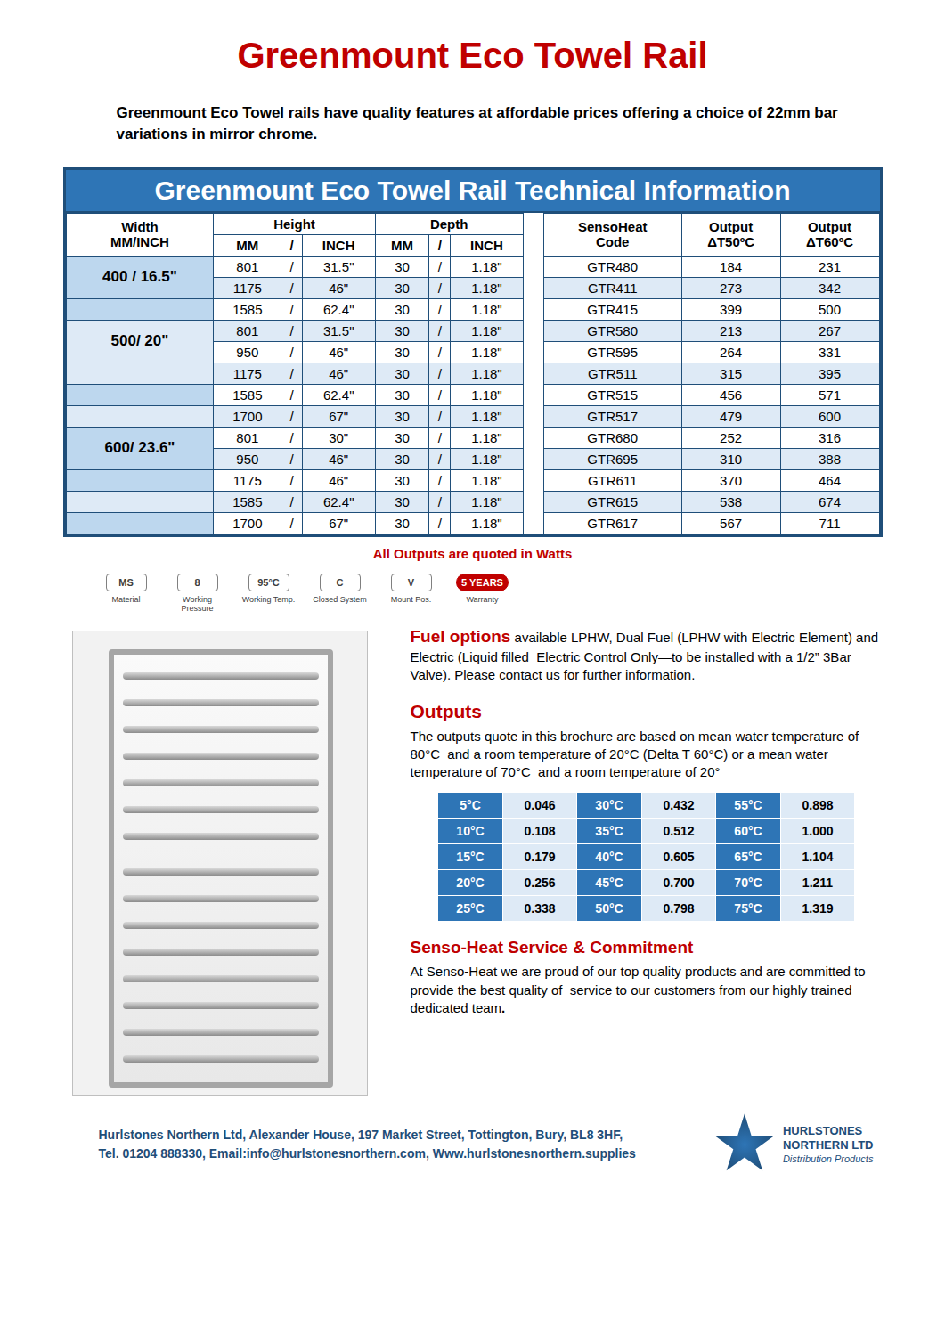Greenmount Eco Towel Rail
Greenmount Eco Towel rails have quality features at affordable prices offering a choice of 22mm bar variations in mirror chrome.
Greenmount Eco Towel Rail Technical Information
| Width MM/INCH | Height | Depth | | SensoHeat Code | Output ΔT50ºC | Output ΔT60ºC |
| --- | --- | --- | --- | --- | --- | --- |
| MM | / | INCH | MM | / | INCH |
| 400 / 16.5" | 801 | / | 31.5" | 30 | / | 1.18" | | GTR480 | 184 | 231 |
| 1175 | / | 46" | 30 | / | 1.18" | | GTR411 | 273 | 342 |
| | 1585 | / | 62.4" | 30 | / | 1.18" | | GTR415 | 399 | 500 |
| 500/ 20" | 801 | / | 31.5" | 30 | / | 1.18" | | GTR580 | 213 | 267 |
| 950 | / | 46" | 30 | / | 1.18" | | GTR595 | 264 | 331 |
| | 1175 | / | 46" | 30 | / | 1.18" | | GTR511 | 315 | 395 |
| | 1585 | / | 62.4" | 30 | / | 1.18" | | GTR515 | 456 | 571 |
| | 1700 | / | 67" | 30 | / | 1.18" | | GTR517 | 479 | 600 |
| 600/ 23.6" | 801 | / | 30" | 30 | / | 1.18" | | GTR680 | 252 | 316 |
| 950 | / | 46" | 30 | / | 1.18" | | GTR695 | 310 | 388 |
| | 1175 | / | 46" | 30 | / | 1.18" | | GTR611 | 370 | 464 |
| | 1585 | / | 62.4" | 30 | / | 1.18" | | GTR615 | 538 | 674 |
| | 1700 | / | 67" | 30 | / | 1.18" | | GTR617 | 567 | 711 |
All Outputs are quoted in Watts
MS Material
8 Working Pressure
95°C Working Temp.
C Closed System
V Mount Pos.
5 YEARS Warranty
Fuel options available LPHW, Dual Fuel (LPHW with Electric Element) and Electric (Liquid filled Electric Control Only—to be installed with a 1/2” 3Bar Valve). Please contact us for further information.
Outputs
The outputs quote in this brochure are based on mean water temperature of 80°C and a room temperature of 20°C (Delta T 60°C) or a mean water temperature of 70°C and a room temperature of 20°
| 5°C | 0.046 | 30°C | 0.432 | 55°C | 0.898 |
| 10°C | 0.108 | 35°C | 0.512 | 60°C | 1.000 |
| 15°C | 0.179 | 40°C | 0.605 | 65°C | 1.104 |
| 20°C | 0.256 | 45°C | 0.700 | 70°C | 1.211 |
| 25°C | 0.338 | 50°C | 0.798 | 75°C | 1.319 |
Senso-Heat Service & Commitment
At Senso-Heat we are proud of our top quality products and are committed to provide the best quality of service to our customers from our highly trained dedicated team.
Hurlstones Northern Ltd, Alexander House, 197 Market Street, Tottington, Bury, BL8 3HF,
Tel. 01204 888330, Email:info@hurlstonesnorthern.com, Www.hurlstonesnorthern.supplies
HURLSTONES
NORTHERN LTD
Distribution Products